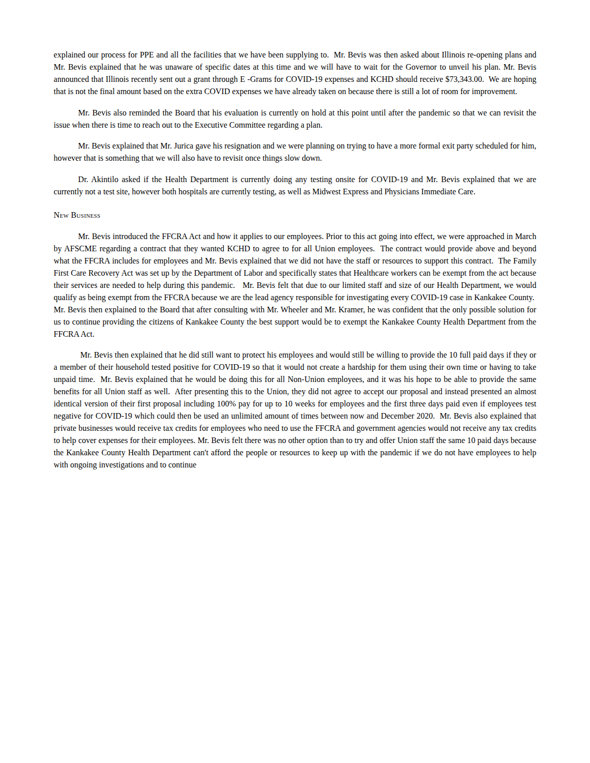explained our process for PPE and all the facilities that we have been supplying to. Mr. Bevis was then asked about Illinois re-opening plans and Mr. Bevis explained that he was unaware of specific dates at this time and we will have to wait for the Governor to unveil his plan. Mr. Bevis announced that Illinois recently sent out a grant through E -Grams for COVID-19 expenses and KCHD should receive $73,343.00. We are hoping that is not the final amount based on the extra COVID expenses we have already taken on because there is still a lot of room for improvement.
Mr. Bevis also reminded the Board that his evaluation is currently on hold at this point until after the pandemic so that we can revisit the issue when there is time to reach out to the Executive Committee regarding a plan.
Mr. Bevis explained that Mr. Jurica gave his resignation and we were planning on trying to have a more formal exit party scheduled for him, however that is something that we will also have to revisit once things slow down.
Dr. Akintilo asked if the Health Department is currently doing any testing onsite for COVID-19 and Mr. Bevis explained that we are currently not a test site, however both hospitals are currently testing, as well as Midwest Express and Physicians Immediate Care.
New Business
Mr. Bevis introduced the FFCRA Act and how it applies to our employees. Prior to this act going into effect, we were approached in March by AFSCME regarding a contract that they wanted KCHD to agree to for all Union employees. The contract would provide above and beyond what the FFCRA includes for employees and Mr. Bevis explained that we did not have the staff or resources to support this contract. The Family First Care Recovery Act was set up by the Department of Labor and specifically states that Healthcare workers can be exempt from the act because their services are needed to help during this pandemic. Mr. Bevis felt that due to our limited staff and size of our Health Department, we would qualify as being exempt from the FFCRA because we are the lead agency responsible for investigating every COVID-19 case in Kankakee County. Mr. Bevis then explained to the Board that after consulting with Mr. Wheeler and Mr. Kramer, he was confident that the only possible solution for us to continue providing the citizens of Kankakee County the best support would be to exempt the Kankakee County Health Department from the FFCRA Act.
Mr. Bevis then explained that he did still want to protect his employees and would still be willing to provide the 10 full paid days if they or a member of their household tested positive for COVID-19 so that it would not create a hardship for them using their own time or having to take unpaid time. Mr. Bevis explained that he would be doing this for all Non-Union employees, and it was his hope to be able to provide the same benefits for all Union staff as well. After presenting this to the Union, they did not agree to accept our proposal and instead presented an almost identical version of their first proposal including 100% pay for up to 10 weeks for employees and the first three days paid even if employees test negative for COVID-19 which could then be used an unlimited amount of times between now and December 2020. Mr. Bevis also explained that private businesses would receive tax credits for employees who need to use the FFCRA and government agencies would not receive any tax credits to help cover expenses for their employees. Mr. Bevis felt there was no other option than to try and offer Union staff the same 10 paid days because the Kankakee County Health Department can't afford the people or resources to keep up with the pandemic if we do not have employees to help with ongoing investigations and to continue